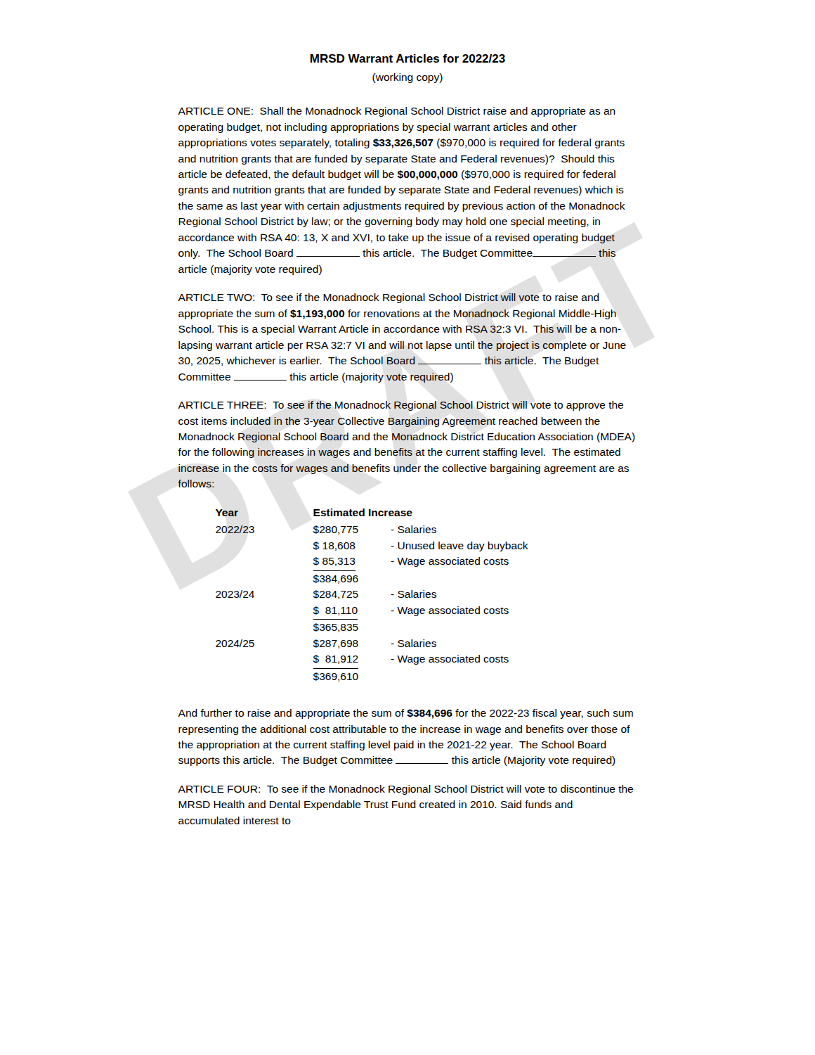DRAFT
MRSD Warrant Articles for 2022/23
(working copy)
ARTICLE ONE: Shall the Monadnock Regional School District raise and appropriate as an operating budget, not including appropriations by special warrant articles and other appropriations votes separately, totaling $33,326,507 ($970,000 is required for federal grants and nutrition grants that are funded by separate State and Federal revenues)? Should this article be defeated, the default budget will be $00,000,000 ($970,000 is required for federal grants and nutrition grants that are funded by separate State and Federal revenues) which is the same as last year with certain adjustments required by previous action of the Monadnock Regional School District by law; or the governing body may hold one special meeting, in accordance with RSA 40: 13, X and XVI, to take up the issue of a revised operating budget only. The School Board this article. The Budget Committee this article (majority vote required)
ARTICLE TWO: To see if the Monadnock Regional School District will vote to raise and appropriate the sum of $1,193,000 for renovations at the Monadnock Regional Middle-High School. This is a special Warrant Article in accordance with RSA 32:3 VI. This will be a non-lapsing warrant article per RSA 32:7 VI and will not lapse until the project is complete or June 30, 2025, whichever is earlier. The School Board this article. The Budget Committee this article (majority vote required)
ARTICLE THREE: To see if the Monadnock Regional School District will vote to approve the cost items included in the 3-year Collective Bargaining Agreement reached between the Monadnock Regional School Board and the Monadnock District Education Association (MDEA) for the following increases in wages and benefits at the current staffing level. The estimated increase in the costs for wages and benefits under the collective bargaining agreement are as follows:
| Year | Estimated Increase |
| --- | --- |
| 2022/23 | $280,775 | - Salaries |
| | $ 18,608 | - Unused leave day buyback |
| | $ 85,313 | - Wage associated costs |
| | $384,696 | |
| 2023/24 | $284,725 | - Salaries |
| | $ 81,110 | - Wage associated costs |
| | $365,835 | |
| 2024/25 | $287,698 | - Salaries |
| | $ 81,912 | - Wage associated costs |
| | $369,610 | |
And further to raise and appropriate the sum of $384,696 for the 2022-23 fiscal year, such sum representing the additional cost attributable to the increase in wage and benefits over those of the appropriation at the current staffing level paid in the 2021-22 year. The School Board supports this article. The Budget Committee this article (Majority vote required)
ARTICLE FOUR: To see if the Monadnock Regional School District will vote to discontinue the MRSD Health and Dental Expendable Trust Fund created in 2010. Said funds and accumulated interest to